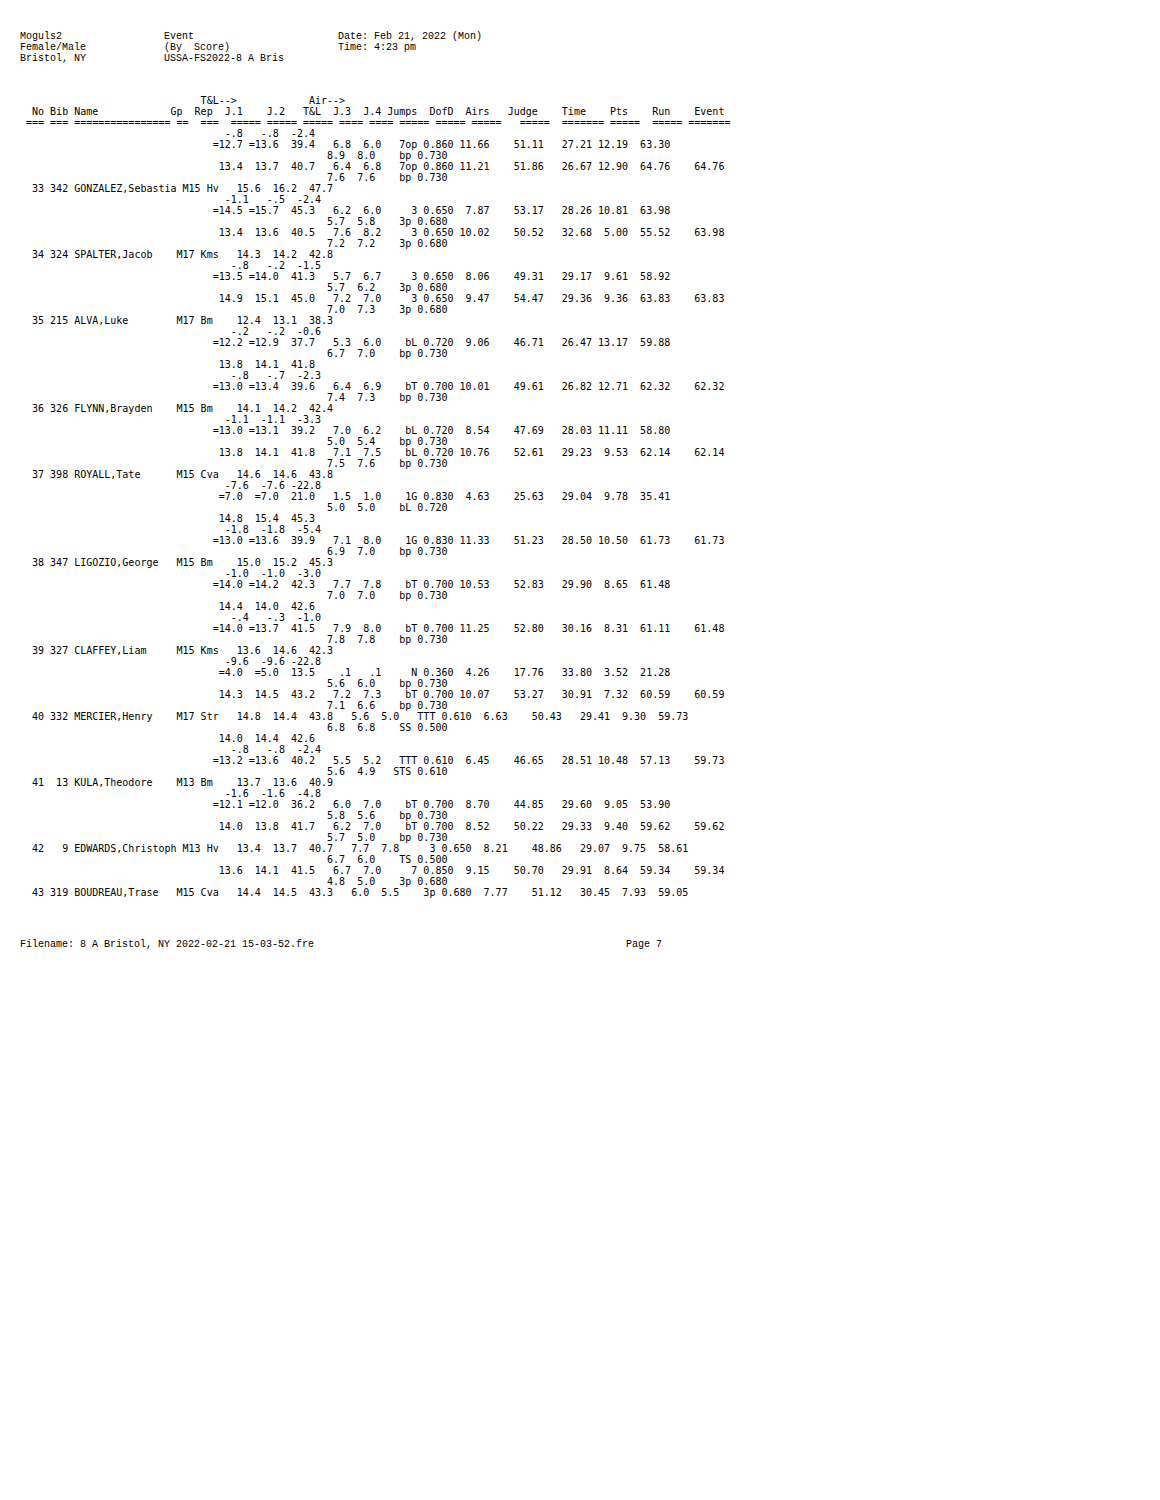Moguls2 Event Date: Feb 21, 2022 (Mon) Female/Male (By Score) Time: 4:23 pm Bristol, NY USSA-FS2022-8 A Bris
                              T&L-->            Air-->
  No Bib Name            Gp  Rep  J.1    J.2   T&L  J.3  J.4 Jumps  DofD  Airs   Judge    Time    Pts    Run    Event
 === === ================ ==  ===  ===== ===== ===== ==== ==== ===== ===== =====   =====  ======= =====  ===== =======
                                  -.8   -.8  -2.4
                                =12.7 =13.6  39.4   6.8  6.0   7op 0.860 11.66    51.11   27.21 12.19  63.30
                                                   8.9  8.0    bp 0.730
                                 13.4  13.7  40.7   6.4  6.8   7op 0.860 11.21    51.86   26.67 12.90  64.76    64.76
                                                   7.6  7.6    bp 0.730
  33 342 GONZALEZ,Sebastia M15 Hv   15.6  16.2  47.7
                                  -1.1   -.5  -2.4
                                =14.5 =15.7  45.3   6.2  6.0     3 0.650  7.87    53.17   28.26 10.81  63.98
                                                   5.7  5.8    3p 0.680
                                 13.4  13.6  40.5   7.6  8.2     3 0.650 10.02    50.52   32.68  5.00  55.52    63.98
                                                   7.2  7.2    3p 0.680
  34 324 SPALTER,Jacob    M17 Kms   14.3  14.2  42.8
                                   -.8   -.2  -1.5
                                =13.5 =14.0  41.3   5.7  6.7     3 0.650  8.06    49.31   29.17  9.61  58.92
                                                   5.7  6.2    3p 0.680
                                 14.9  15.1  45.0   7.2  7.0     3 0.650  9.47    54.47   29.36  9.36  63.83    63.83
                                                   7.0  7.3    3p 0.680
  35 215 ALVA,Luke        M17 Bm    12.4  13.1  38.3
                                   -.2   -.2  -0.6
                                =12.2 =12.9  37.7   5.3  6.0    bL 0.720  9.06    46.71   26.47 13.17  59.88
                                                   6.7  7.0    bp 0.730
                                 13.8  14.1  41.8
                                   -.8   -.7  -2.3
                                =13.0 =13.4  39.6   6.4  6.9    bT 0.700 10.01    49.61   26.82 12.71  62.32    62.32
                                                   7.4  7.3    bp 0.730
  36 326 FLYNN,Brayden    M15 Bm    14.1  14.2  42.4
                                  -1.1  -1.1  -3.3
                                =13.0 =13.1  39.2   7.0  6.2    bL 0.720  8.54    47.69   28.03 11.11  58.80
                                                   5.0  5.4    bp 0.730
                                 13.8  14.1  41.8   7.1  7.5    bL 0.720 10.76    52.61   29.23  9.53  62.14    62.14
                                                   7.5  7.6    bp 0.730
  37 398 ROYALL,Tate      M15 Cva   14.6  14.6  43.8
                                  -7.6  -7.6 -22.8
                                 =7.0  =7.0  21.0   1.5  1.0    1G 0.830  4.63    25.63   29.04  9.78  35.41
                                                   5.0  5.0    bL 0.720
                                 14.8  15.4  45.3
                                  -1.8  -1.8  -5.4
                                =13.0 =13.6  39.9   7.1  8.0    1G 0.830 11.33    51.23   28.50 10.50  61.73    61.73
                                                   6.9  7.0    bp 0.730
  38 347 LIGOZIO,George   M15 Bm    15.0  15.2  45.3
                                  -1.0  -1.0  -3.0
                                =14.0 =14.2  42.3   7.7  7.8    bT 0.700 10.53    52.83   29.90  8.65  61.48
                                                   7.0  7.0    bp 0.730
                                 14.4  14.0  42.6
                                   -.4   -.3  -1.0
                                =14.0 =13.7  41.5   7.9  8.0    bT 0.700 11.25    52.80   30.16  8.31  61.11    61.48
                                                   7.8  7.8    bp 0.730
  39 327 CLAFFEY,Liam     M15 Kms   13.6  14.6  42.3
                                  -9.6  -9.6 -22.8
                                 =4.0  =5.0  13.5    .1   .1     N 0.360  4.26    17.76   33.80  3.52  21.28
                                                   5.6  6.0    bp 0.730
                                 14.3  14.5  43.2   7.2  7.3    bT 0.700 10.07    53.27   30.91  7.32  60.59    60.59
                                                   7.1  6.6    bp 0.730
  40 332 MERCIER,Henry    M17 Str   14.8  14.4  43.8   5.6  5.0   TTT 0.610  6.63    50.43   29.41  9.30  59.73
                                                   6.8  6.8    SS 0.500
                                 14.0  14.4  42.6
                                   -.8   -.8  -2.4
                                =13.2 =13.6  40.2   5.5  5.2   TTT 0.610  6.45    46.65   28.51 10.48  57.13    59.73
                                                   5.6  4.9   STS 0.610
  41  13 KULA,Theodore    M13 Bm    13.7  13.6  40.9
                                  -1.6  -1.6  -4.8
                                =12.1 =12.0  36.2   6.0  7.0    bT 0.700  8.70    44.85   29.60  9.05  53.90
                                                   5.8  5.6    bp 0.730
                                 14.0  13.8  41.7   6.2  7.0    bT 0.700  8.52    50.22   29.33  9.40  59.62    59.62
                                                   5.7  5.0    bp 0.730
  42   9 EDWARDS,Christoph M13 Hv   13.4  13.7  40.7   7.7  7.8     3 0.650  8.21    48.86   29.07  9.75  58.61
                                                   6.7  6.0    TS 0.500
                                 13.6  14.1  41.5   6.7  7.0     7 0.850  9.15    50.70   29.91  8.64  59.34    59.34
                                                   4.8  5.0    3p 0.680
  43 319 BOUDREAU,Trase   M15 Cva   14.4  14.5  43.3   6.0  5.5    3p 0.680  7.77    51.12   30.45  7.93  59.05
Filename: 8 A Bristol, NY 2022-02-21 15-03-52.fre Page 7